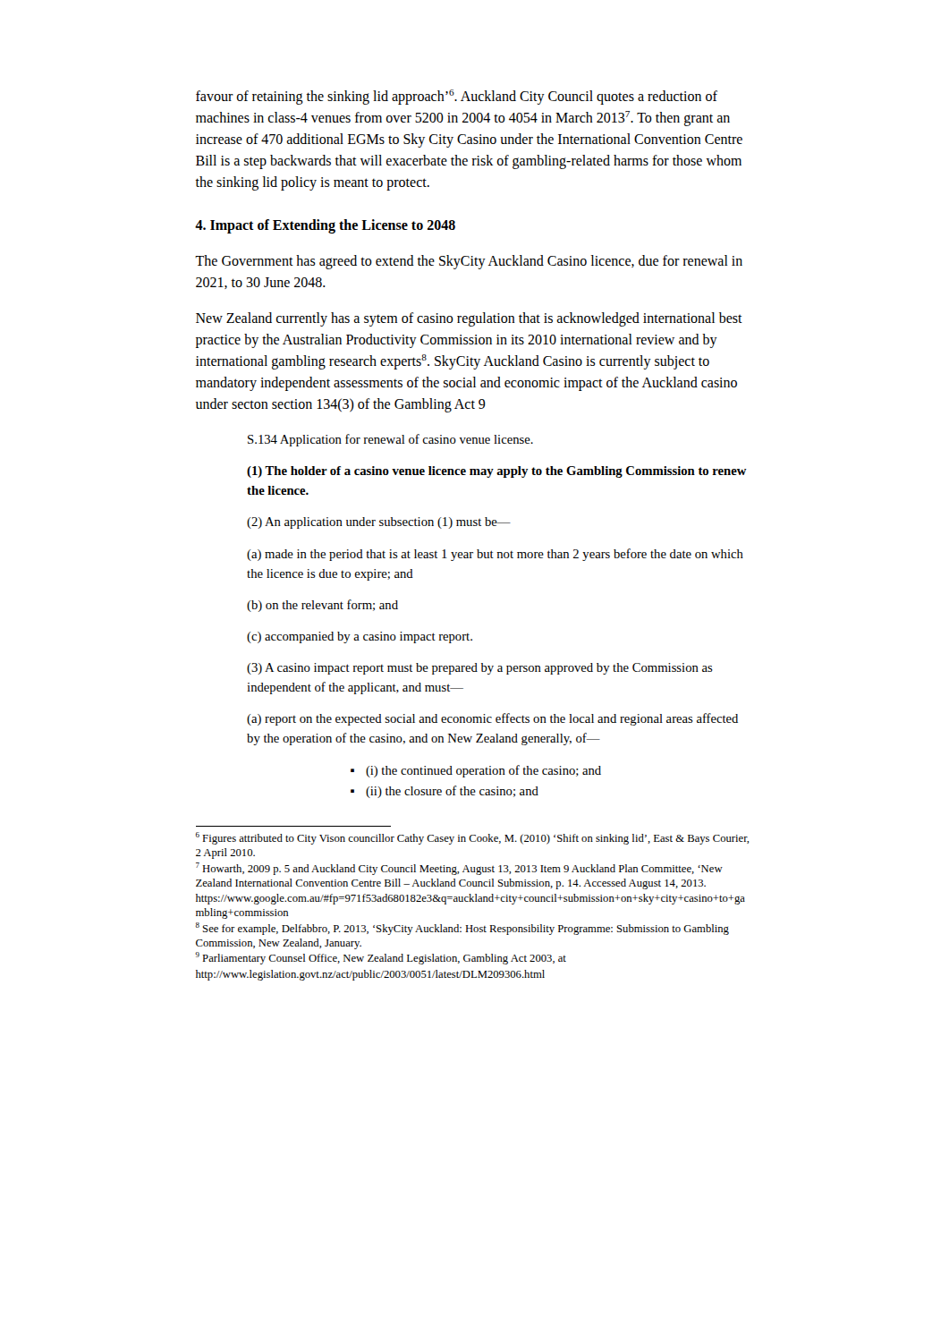favour of retaining the sinking lid approach’6. Auckland City Council quotes a reduction of machines in class-4 venues from over 5200 in 2004 to 4054 in March 20137. To then grant an increase of 470 additional EGMs to Sky City Casino under the International Convention Centre Bill is a step backwards that will exacerbate the risk of gambling-related harms for those whom the sinking lid policy is meant to protect.
4. Impact of Extending the License to 2048
The Government has agreed to extend the SkyCity Auckland Casino licence, due for renewal in 2021, to 30 June 2048.
New Zealand currently has a sytem of casino regulation that is acknowledged international best practice by the Australian Productivity Commission in its 2010 international review and by international gambling research experts8. SkyCity Auckland Casino is currently subject to mandatory independent assessments of the social and economic impact of the Auckland casino under secton section 134(3) of the Gambling Act 9
S.134 Application for renewal of casino venue license.
(1) The holder of a casino venue licence may apply to the Gambling Commission to renew the licence.
(2) An application under subsection (1) must be—
(a) made in the period that is at least 1 year but not more than 2 years before the date on which the licence is due to expire; and
(b) on the relevant form; and
(c) accompanied by a casino impact report.
(3) A casino impact report must be prepared by a person approved by the Commission as independent of the applicant, and must—
(a) report on the expected social and economic effects on the local and regional areas affected by the operation of the casino, and on New Zealand generally, of—
(i) the continued operation of the casino; and
(ii) the closure of the casino; and
6 Figures attributed to City Vison councillor Cathy Casey in Cooke, M. (2010) ‘Shift on sinking lid’, East & Bays Courier, 2 April 2010.
7 Howarth, 2009 p. 5 and Auckland City Council Meeting, August 13, 2013 Item 9 Auckland Plan Committee, ‘New Zealand International Convention Centre Bill – Auckland Council Submission, p. 14. Accessed August 14, 2013.
https://www.google.com.au/#fp=971f53ad680182e3&q=auckland+city+council+submission+on+sky+city+casino+to+gambling+commission
8 See for example, Delfabbro, P. 2013, ‘SkyCity Auckland: Host Responsibility Programme: Submission to Gambling Commission, New Zealand, January.
9 Parliamentary Counsel Office, New Zealand Legislation, Gambling Act 2003, at
http://www.legislation.govt.nz/act/public/2003/0051/latest/DLM209306.html